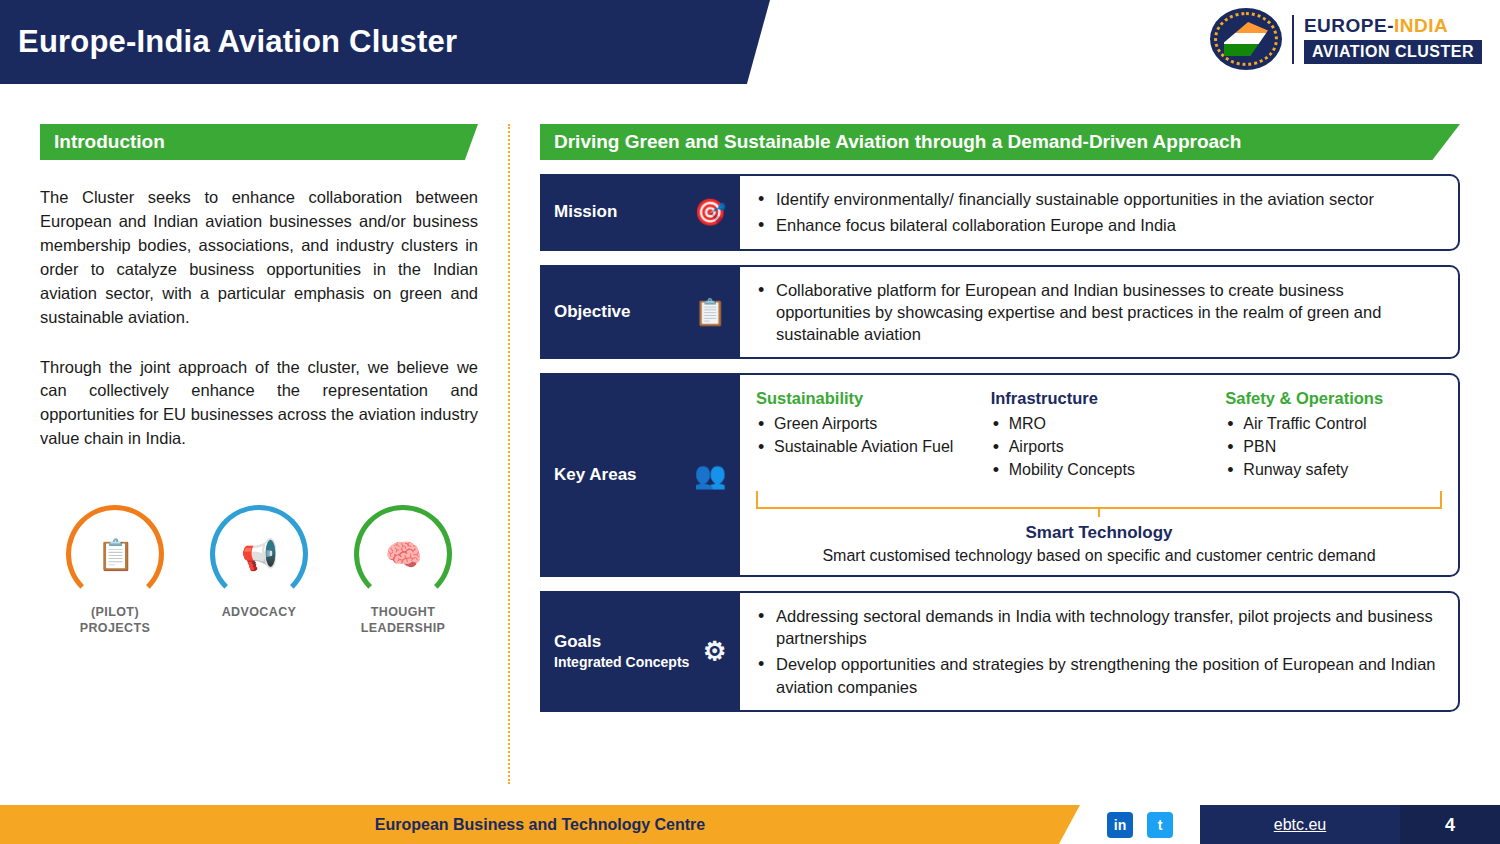Europe-India Aviation Cluster
EUROPE-INDIA
AVIATION CLUSTER
Introduction
The Cluster seeks to enhance collaboration between European and Indian aviation businesses and/or business membership bodies, associations, and industry clusters in order to catalyze business opportunities in the Indian aviation sector, with a particular emphasis on green and sustainable aviation.
Through the joint approach of the cluster, we believe we can collectively enhance the representation and opportunities for EU businesses across the aviation industry value chain in India.
📋
(PILOT)
PROJECTS
📢
ADVOCACY
🧠
THOUGHT
LEADERSHIP
Driving Green and Sustainable Aviation through a Demand-Driven Approach
Mission 🎯
Identify environmentally/ financially sustainable opportunities in the aviation sector
Enhance focus bilateral collaboration Europe and India
Objective 📋
Collaborative platform for European and Indian businesses to create business opportunities by showcasing expertise and best practices in the realm of green and sustainable aviation
Key Areas 👥
Sustainability
Green Airports
Sustainable Aviation Fuel
Infrastructure
MRO
Airports
Mobility Concepts
Safety & Operations
Air Traffic Control
PBN
Runway safety
Smart Technology
Smart customised technology based on specific and customer centric demand
GoalsIntegrated Concepts ⚙
Addressing sectoral demands in India with technology transfer, pilot projects and business partnerships
Develop opportunities and strategies by strengthening the position of European and Indian aviation companies
European Business and Technology Centre
in t
ebtc.eu
4